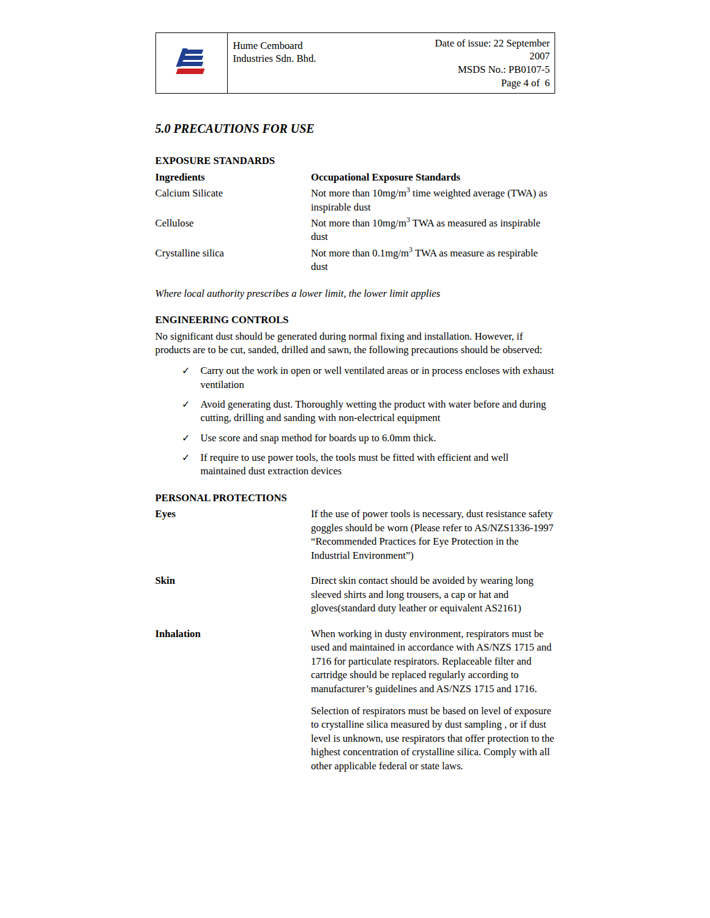Hume Cemboard
Industries Sdn. Bhd.
Date of issue: 22 September 2007
MSDS No.: PB0107-5
Page 4 of 6
5.0 PRECAUTIONS FOR USE
Exposure Standards
| Ingredients | Occupational Exposure Standards |
| --- | --- |
| Calcium Silicate | Not more than 10mg/m 3 time weighted average (TWA) as inspirable dust |
| Cellulose | Not more than 10mg/m 3 TWA as measured as inspirable dust |
| Crystalline silica | Not more than 0.1mg/m 3 TWA as measure as respirable dust |
Where local authority prescribes a lower limit, the lower limit applies
Engineering Controls
No significant dust should be generated during normal fixing and installation. However, if products are to be cut, sanded, drilled and sawn, the following precautions should be observed:
Carry out the work in open or well ventilated areas or in process encloses with exhaust ventilation
Avoid generating dust. Thoroughly wetting the product with water before and during cutting, drilling and sanding with non-electrical equipment
Use score and snap method for boards up to 6.0mm thick.
If require to use power tools, the tools must be fitted with efficient and well maintained dust extraction devices
Personal Protections
| Eyes | If the use of power tools is necessary, dust resistance safety goggles should be worn (Please refer to AS/NZS1336-1997 “Recommended Practices for Eye Protection in the Industrial Environment”) |
| Skin | Direct skin contact should be avoided by wearing long sleeved shirts and long trousers, a cap or hat and gloves(standard duty leather or equivalent AS2161) |
| Inhalation | When working in dusty environment, respirators must be used and maintained in accordance with AS/NZS 1715 and 1716 for particulate respirators. Replaceable filter and cartridge should be replaced regularly according to manufacturer’s guidelines and AS/NZS 1715 and 1716. Selection of respirators must be based on level of exposure to crystalline silica measured by dust sampling , or if dust level is unknown, use respirators that offer protection to the highest concentration of crystalline silica. Comply with all other applicable federal or state laws. |